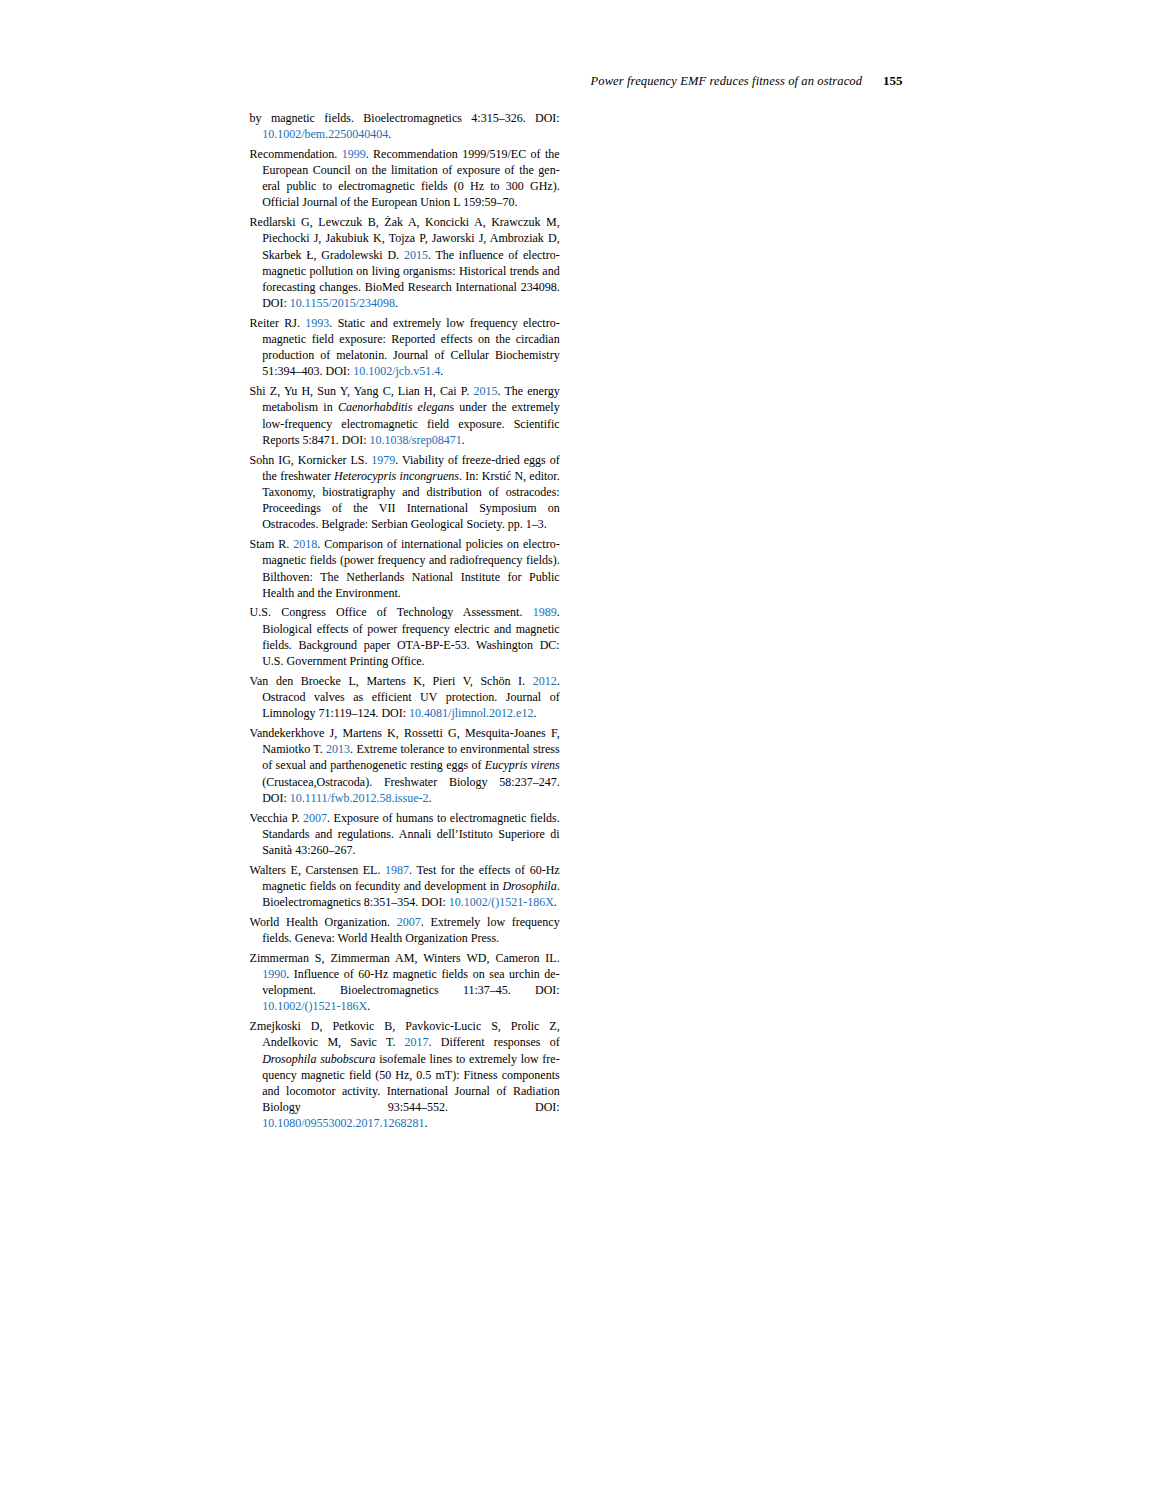Power frequency EMF reduces fitness of an ostracod155
by magnetic fields. Bioelectromagnetics 4:315–326. DOI: 10.1002/bem.2250040404.
Recommendation. 1999. Recommendation 1999/519/EC of the European Council on the limitation of exposure of the general public to electromagnetic fields (0 Hz to 300 GHz). Official Journal of the European Union L 159:59–70.
Redlarski G, Lewczuk B, Żak A, Koncicki A, Krawczuk M, Piechocki J, Jakubiuk K, Tojza P, Jaworski J, Ambroziak D, Skarbek Ł, Gradolewski D. 2015. The influence of electromagnetic pollution on living organisms: Historical trends and forecasting changes. BioMed Research International 234098. DOI: 10.1155/2015/234098.
Reiter RJ. 1993. Static and extremely low frequency electromagnetic field exposure: Reported effects on the circadian production of melatonin. Journal of Cellular Biochemistry 51:394–403. DOI: 10.1002/jcb.v51.4.
Shi Z, Yu H, Sun Y, Yang C, Lian H, Cai P. 2015. The energy metabolism in Caenorhabditis elegans under the extremely low-frequency electromagnetic field exposure. Scientific Reports 5:8471. DOI: 10.1038/srep08471.
Sohn IG, Kornicker LS. 1979. Viability of freeze-dried eggs of the freshwater Heterocypris incongruens. In: Krstić N, editor. Taxonomy, biostratigraphy and distribution of ostracodes: Proceedings of the VII International Symposium on Ostracodes. Belgrade: Serbian Geological Society. pp. 1–3.
Stam R. 2018. Comparison of international policies on electromagnetic fields (power frequency and radiofrequency fields). Bilthoven: The Netherlands National Institute for Public Health and the Environment.
U.S. Congress Office of Technology Assessment. 1989. Biological effects of power frequency electric and magnetic fields. Background paper OTA-BP-E-53. Washington DC: U.S. Government Printing Office.
Van den Broecke L, Martens K, Pieri V, Schön I. 2012. Ostracod valves as efficient UV protection. Journal of Limnology 71:119–124. DOI: 10.4081/jlimnol.2012.e12.
Vandekerkhove J, Martens K, Rossetti G, Mesquita-Joanes F, Namiotko T. 2013. Extreme tolerance to environmental stress of sexual and parthenogenetic resting eggs of Eucypris virens (Crustacea,Ostracoda). Freshwater Biology 58:237–247. DOI: 10.1111/fwb.2012.58.issue-2.
Vecchia P. 2007. Exposure of humans to electromagnetic fields. Standards and regulations. Annali dell’Istituto Superiore di Sanità 43:260–267.
Walters E, Carstensen EL. 1987. Test for the effects of 60-Hz magnetic fields on fecundity and development in Drosophila. Bioelectromagnetics 8:351–354. DOI: 10.1002/()1521-186X.
World Health Organization. 2007. Extremely low frequency fields. Geneva: World Health Organization Press.
Zimmerman S, Zimmerman AM, Winters WD, Cameron IL. 1990. Influence of 60-Hz magnetic fields on sea urchin development. Bioelectromagnetics 11:37–45. DOI: 10.1002/()1521-186X.
Zmejkoski D, Petkovic B, Pavkovic-Lucic S, Prolic Z, Andelkovic M, Savic T. 2017. Different responses of Drosophila subobscura isofemale lines to extremely low frequency magnetic field (50 Hz, 0.5 mT): Fitness components and locomotor activity. International Journal of Radiation Biology 93:544–552. DOI: 10.1080/09553002.2017.1268281.